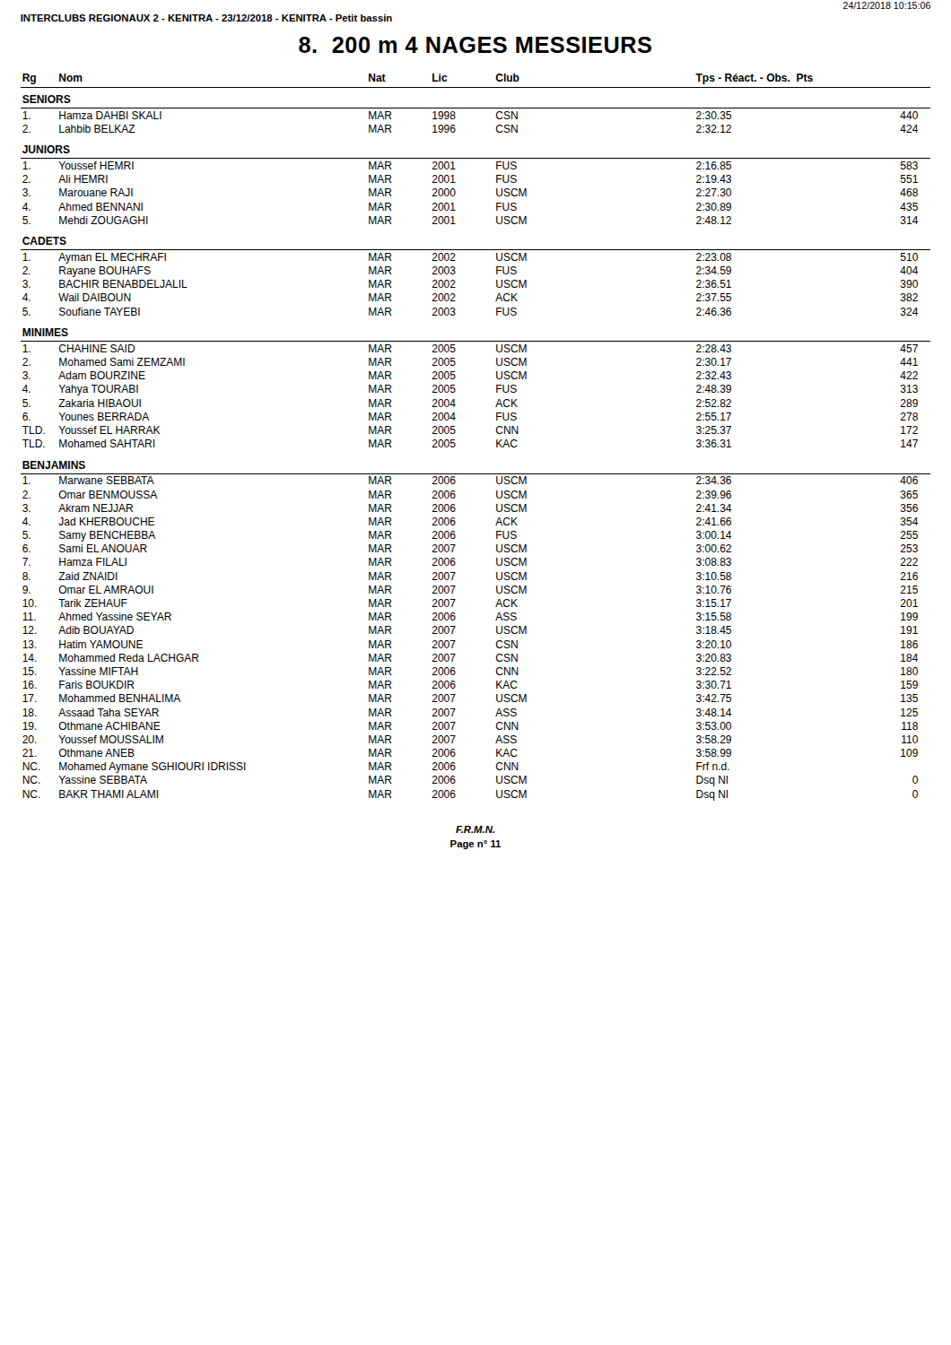24/12/2018 10:15:06
INTERCLUBS REGIONAUX 2 - KENITRA - 23/12/2018 - KENITRA - Petit bassin
8. 200 m 4 NAGES MESSIEURS
| Rg | Nom | Nat | Lic | Club | Tps - Réact. - Obs. Pts | |
| --- | --- | --- | --- | --- | --- | --- |
| SENIORS |
| 1. | Hamza DAHBI SKALI | MAR | 1998 | CSN | 2:30.35 | 440 |
| 2. | Lahbib BELKAZ | MAR | 1996 | CSN | 2:32.12 | 424 |
| JUNIORS |
| 1. | Youssef HEMRI | MAR | 2001 | FUS | 2:16.85 | 583 |
| 2. | Ali HEMRI | MAR | 2001 | FUS | 2:19.43 | 551 |
| 3. | Marouane RAJI | MAR | 2000 | USCM | 2:27.30 | 468 |
| 4. | Ahmed BENNANI | MAR | 2001 | FUS | 2:30.89 | 435 |
| 5. | Mehdi ZOUGAGHI | MAR | 2001 | USCM | 2:48.12 | 314 |
| CADETS |
| 1. | Ayman EL MECHRAFI | MAR | 2002 | USCM | 2:23.08 | 510 |
| 2. | Rayane BOUHAFS | MAR | 2003 | FUS | 2:34.59 | 404 |
| 3. | BACHIR BENABDELJALIL | MAR | 2002 | USCM | 2:36.51 | 390 |
| 4. | Wail DAIBOUN | MAR | 2002 | ACK | 2:37.55 | 382 |
| 5. | Soufiane TAYEBI | MAR | 2003 | FUS | 2:46.36 | 324 |
| MINIMES |
| 1. | CHAHINE SAID | MAR | 2005 | USCM | 2:28.43 | 457 |
| 2. | Mohamed Sami ZEMZAMI | MAR | 2005 | USCM | 2:30.17 | 441 |
| 3. | Adam BOURZINE | MAR | 2005 | USCM | 2:32.43 | 422 |
| 4. | Yahya TOURABI | MAR | 2005 | FUS | 2:48.39 | 313 |
| 5. | Zakaria HIBAOUI | MAR | 2004 | ACK | 2:52.82 | 289 |
| 6. | Younes BERRADA | MAR | 2004 | FUS | 2:55.17 | 278 |
| TLD. | Youssef EL HARRAK | MAR | 2005 | CNN | 3:25.37 | 172 |
| TLD. | Mohamed SAHTARI | MAR | 2005 | KAC | 3:36.31 | 147 |
| BENJAMINS |
| 1. | Marwane SEBBATA | MAR | 2006 | USCM | 2:34.36 | 406 |
| 2. | Omar BENMOUSSA | MAR | 2006 | USCM | 2:39.96 | 365 |
| 3. | Akram NEJJAR | MAR | 2006 | USCM | 2:41.34 | 356 |
| 4. | Jad KHERBOUCHE | MAR | 2006 | ACK | 2:41.66 | 354 |
| 5. | Samy BENCHEBBA | MAR | 2006 | FUS | 3:00.14 | 255 |
| 6. | Sami EL ANOUAR | MAR | 2007 | USCM | 3:00.62 | 253 |
| 7. | Hamza FILALI | MAR | 2006 | USCM | 3:08.83 | 222 |
| 8. | Zaid ZNAIDI | MAR | 2007 | USCM | 3:10.58 | 216 |
| 9. | Omar EL AMRAOUI | MAR | 2007 | USCM | 3:10.76 | 215 |
| 10. | Tarik ZEHAUF | MAR | 2007 | ACK | 3:15.17 | 201 |
| 11. | Ahmed Yassine SEYAR | MAR | 2006 | ASS | 3:15.58 | 199 |
| 12. | Adib BOUAYAD | MAR | 2007 | USCM | 3:18.45 | 191 |
| 13. | Hatim YAMOUNE | MAR | 2007 | CSN | 3:20.10 | 186 |
| 14. | Mohammed Reda LACHGAR | MAR | 2007 | CSN | 3:20.83 | 184 |
| 15. | Yassine MIFTAH | MAR | 2006 | CNN | 3:22.52 | 180 |
| 16. | Faris BOUKDIR | MAR | 2006 | KAC | 3:30.71 | 159 |
| 17. | Mohammed BENHALIMA | MAR | 2007 | USCM | 3:42.75 | 135 |
| 18. | Assaad Taha SEYAR | MAR | 2007 | ASS | 3:48.14 | 125 |
| 19. | Othmane ACHIBANE | MAR | 2007 | CNN | 3:53.00 | 118 |
| 20. | Youssef MOUSSALIM | MAR | 2007 | ASS | 3:58.29 | 110 |
| 21. | Othmane ANEB | MAR | 2006 | KAC | 3:58.99 | 109 |
| NC. | Mohamed Aymane SGHIOURI IDRISSI | MAR | 2006 | CNN | Frf n.d. | |
| NC. | Yassine SEBBATA | MAR | 2006 | USCM | Dsq NI | 0 |
| NC. | BAKR THAMI ALAMI | MAR | 2006 | USCM | Dsq NI | 0 |
F.R.M.N.
Page n° 11